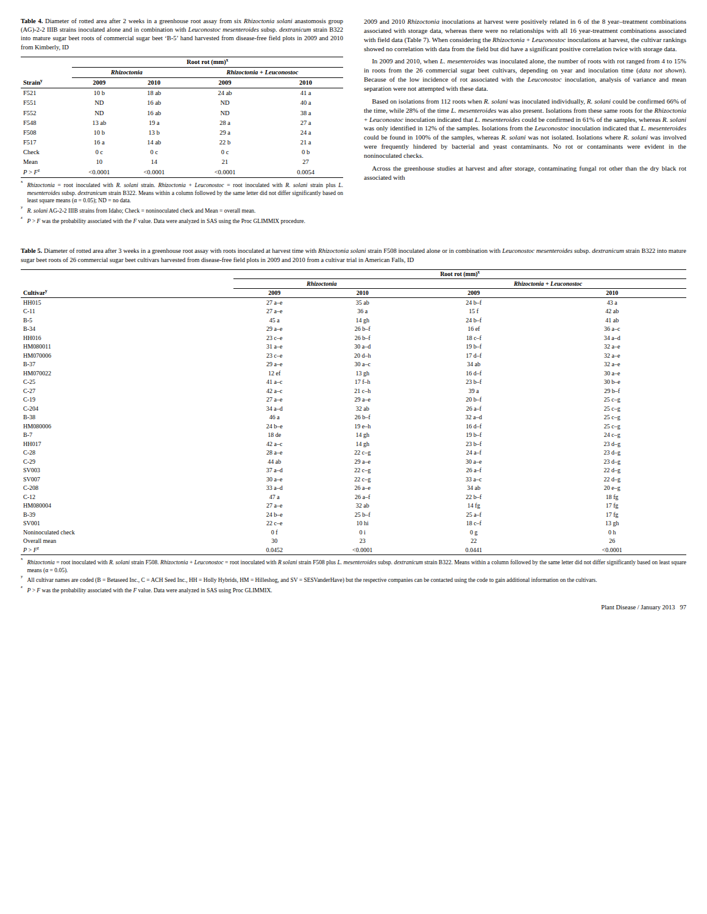Table 4. Diameter of rotted area after 2 weeks in a greenhouse root assay from six Rhizoctonia solani anastomosis group (AG)-2-2 IIIB strains inoculated alone and in combination with Leuconostoc mesenteroides subsp. dextranicum strain B322 into mature sugar beet roots of commercial sugar beet ‘B-5’ hand harvested from disease-free field plots in 2009 and 2010 from Kimberly, ID
| Strain y | Root rot (mm) x |
| --- | --- |
| Rhizoctonia | Rhizoctonia + Leuconostoc |
| 2009 | 2010 | 2009 | 2010 |
| F521 | 10 b | 18 ab | 24 ab | 41 a |
| F551 | ND | 16 ab | ND | 40 a |
| F552 | ND | 16 ab | ND | 38 a |
| F548 | 13 ab | 19 a | 28 a | 27 a |
| F508 | 10 b | 13 b | 29 a | 24 a |
| F517 | 16 a | 14 ab | 22 b | 21 a |
| Check | 0 c | 0 c | 0 c | 0 b |
| Mean | 10 | 14 | 21 | 27 |
| P > F z | <0.0001 | <0.0001 | <0.0001 | 0.0054 |
x Rhizoctonia = root inoculated with R. solani strain. Rhizoctonia + Leuconostoc = root inoculated with R. solani strain plus L. mesenteroides subsp. dextranicum strain B322. Means within a column followed by the same letter did not differ significantly based on least square means (α = 0.05); ND = no data.
y R. solani AG-2-2 IIIB strains from Idaho; Check = noninoculated check and Mean = overall mean.
z P > F was the probability associated with the F value. Data were analyzed in SAS using the Proc GLIMMIX procedure.
2009 and 2010 Rhizoctonia inoculations at harvest were positively related in 6 of the 8 year–treatment combinations associated with storage data, whereas there were no relationships with all 16 year-treatment combinations associated with field data (Table 7). When considering the Rhizoctonia + Leuconostoc inoculations at harvest, the cultivar rankings showed no correlation with data from the field but did have a significant positive correlation twice with storage data.
In 2009 and 2010, when L. mesenteroides was inoculated alone, the number of roots with rot ranged from 4 to 15% in roots from the 26 commercial sugar beet cultivars, depending on year and inoculation time (data not shown). Because of the low incidence of rot associated with the Leuconostoc inoculation, analysis of variance and mean separation were not attempted with these data.
Based on isolations from 112 roots when R. solani was inoculated individually, R. solani could be confirmed 66% of the time, while 28% of the time L. mesenteroides was also present. Isolations from these same roots for the Rhizoctonia + Leuconostoc inoculation indicated that L. mesenteroides could be confirmed in 61% of the samples, whereas R. solani was only identified in 12% of the samples. Isolations from the Leuconostoc inoculation indicated that L. mesenteroides could be found in 100% of the samples, whereas R. solani was not isolated. Isolations where R. solani was involved were frequently hindered by bacterial and yeast contaminants. No rot or contaminants were evident in the noninoculated checks.
Across the greenhouse studies at harvest and after storage, contaminating fungal rot other than the dry black rot associated with
Table 5. Diameter of rotted area after 3 weeks in a greenhouse root assay with roots inoculated at harvest time with Rhizoctonia solani strain F508 inoculated alone or in combination with Leuconostoc mesenteroides subsp. dextranicum strain B322 into mature sugar beet roots of 26 commercial sugar beet cultivars harvested from disease-free field plots in 2009 and 2010 from a cultivar trial in American Falls, ID
| Cultivar y | Root rot (mm) x |
| --- | --- |
| Rhizoctonia | Rhizoctonia + Leuconostoc |
| 2009 | 2010 | 2009 | 2010 |
| HH015 | 27 a–e | 35 ab | 24 b–f | 43 a |
| C-11 | 27 a–e | 36 a | 15 f | 42 ab |
| B-5 | 45 a | 14 gh | 24 b–f | 41 ab |
| B-34 | 29 a–e | 26 b–f | 16 ef | 36 a–c |
| HH016 | 23 c–e | 26 b–f | 18 c–f | 34 a–d |
| HM080011 | 31 a–e | 30 a–d | 19 b–f | 32 a–e |
| HM070006 | 23 c–e | 20 d–h | 17 d–f | 32 a–e |
| B-37 | 29 a–e | 30 a–c | 34 ab | 32 a–e |
| HM070022 | 12 ef | 13 gh | 16 d–f | 30 a–e |
| C-25 | 41 a–c | 17 f–h | 23 b–f | 30 b–e |
| C-27 | 42 a–c | 21 c–h | 39 a | 29 b–f |
| C-19 | 27 a–e | 29 a–e | 20 b–f | 25 c–g |
| C-204 | 34 a–d | 32 ab | 26 a–f | 25 c–g |
| B-38 | 46 a | 26 b–f | 32 a–d | 25 c–g |
| HM080006 | 24 b–e | 19 e–h | 16 d–f | 25 c–g |
| B-7 | 18 de | 14 gh | 19 b–f | 24 c–g |
| HH017 | 42 a–c | 14 gh | 23 b–f | 23 d–g |
| C-28 | 28 a–e | 22 c–g | 24 a–f | 23 d–g |
| C-29 | 44 ab | 29 a–e | 30 a–e | 23 d–g |
| SV003 | 37 a–d | 22 c–g | 26 a–f | 22 d–g |
| SV007 | 30 a–e | 22 c–g | 33 a–c | 22 d–g |
| C-208 | 33 a–d | 26 a–e | 34 ab | 20 e–g |
| C-12 | 47 a | 26 a–f | 22 b–f | 18 fg |
| HM080004 | 27 a–e | 32 ab | 14 fg | 17 fg |
| B-39 | 24 b–e | 25 b–f | 25 a–f | 17 fg |
| SV001 | 22 c–e | 10 hi | 18 c–f | 13 gh |
| Noninoculated check | 0 f | 0 i | 0 g | 0 h |
| Overall mean | 30 | 23 | 22 | 26 |
| P > F z | 0.0452 | <0.0001 | 0.0441 | <0.0001 |
x Rhizoctonia = root inoculated with R. solani strain F508. Rhizoctonia + Leuconostoc = root inoculated with R solani strain F508 plus L. mesenteroides subsp. dextranicum strain B322. Means within a column followed by the same letter did not differ significantly based on least square means (α = 0.05).
y All cultivar names are coded (B = Betaseed Inc., C = ACH Seed Inc., HH = Holly Hybrids, HM = Hilleshog, and SV = SESVanderHave) but the respective companies can be contacted using the code to gain additional information on the cultivars.
z P > F was the probability associated with the F value. Data were analyzed in SAS using Proc GLIMMIX.
Plant Disease / January 2013 97